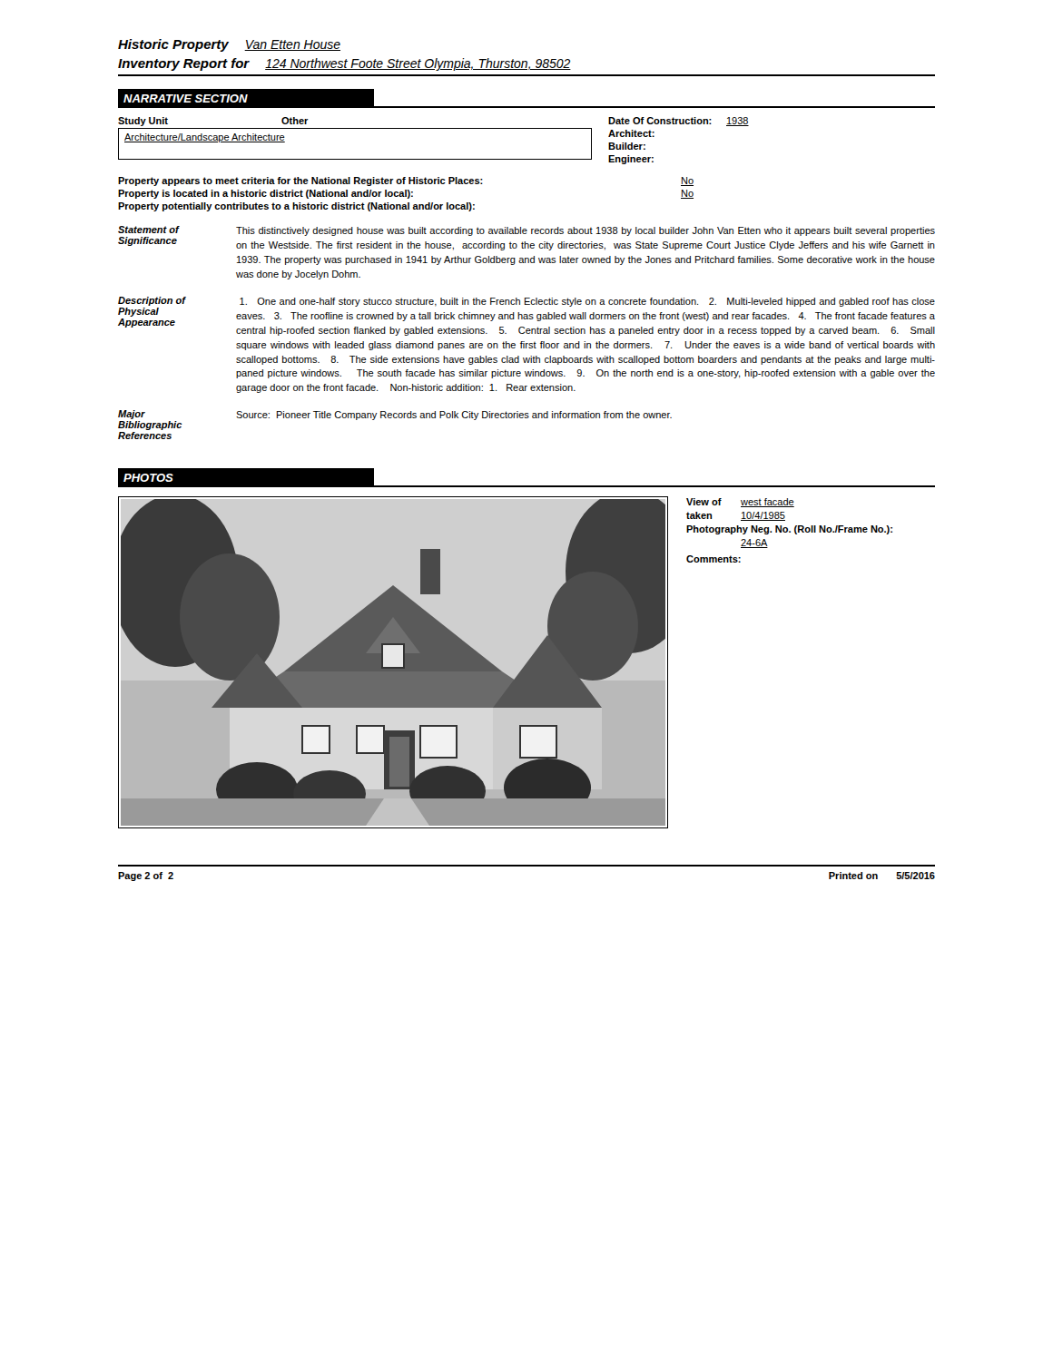Historic Property Van Etten House
Inventory Report for 124 Northwest Foote Street Olympia, Thurston, 98502
NARRATIVE SECTION
Study Unit Other
Architecture/Landscape Architecture
Date Of Construction: 1938
Architect:
Builder:
Engineer:
Property appears to meet criteria for the National Register of Historic Places: No
Property is located in a historic district (National and/or local): No
Property potentially contributes to a historic district (National and/or local):
Statement of
Significance
This distinctively designed house was built according to available records about 1938 by local builder John Van Etten who it appears built several properties on the Westside. The first resident in the house, according to the city directories, was State Supreme Court Justice Clyde Jeffers and his wife Garnett in 1939. The property was purchased in 1941 by Arthur Goldberg and was later owned by the Jones and Pritchard families. Some decorative work in the house was done by Jocelyn Dohm.
Description of
Physical
Appearance
1. One and one-half story stucco structure, built in the French Eclectic style on a concrete foundation. 2. Multi-leveled hipped and gabled roof has close eaves. 3. The roofline is crowned by a tall brick chimney and has gabled wall dormers on the front (west) and rear facades. 4. The front facade features a central hip-roofed section flanked by gabled extensions. 5. Central section has a paneled entry door in a recess topped by a carved beam. 6. Small square windows with leaded glass diamond panes are on the first floor and in the dormers. 7. Under the eaves is a wide band of vertical boards with scalloped bottoms. 8. The side extensions have gables clad with clapboards with scalloped bottom boarders and pendants at the peaks and large multi-paned picture windows. The south facade has similar picture windows. 9. On the north end is a one-story, hip-roofed extension with a gable over the garage door on the front facade. Non-historic addition: 1. Rear extension.
Major
Bibliographic
References
Source: Pioneer Title Company Records and Polk City Directories and information from the owner.
PHOTOS
View of west facade
taken 10/4/1985
Photography Neg. No. (Roll No./Frame No.):
24-6A
Comments:
Page 2 of 2
Printed on 5/5/2016